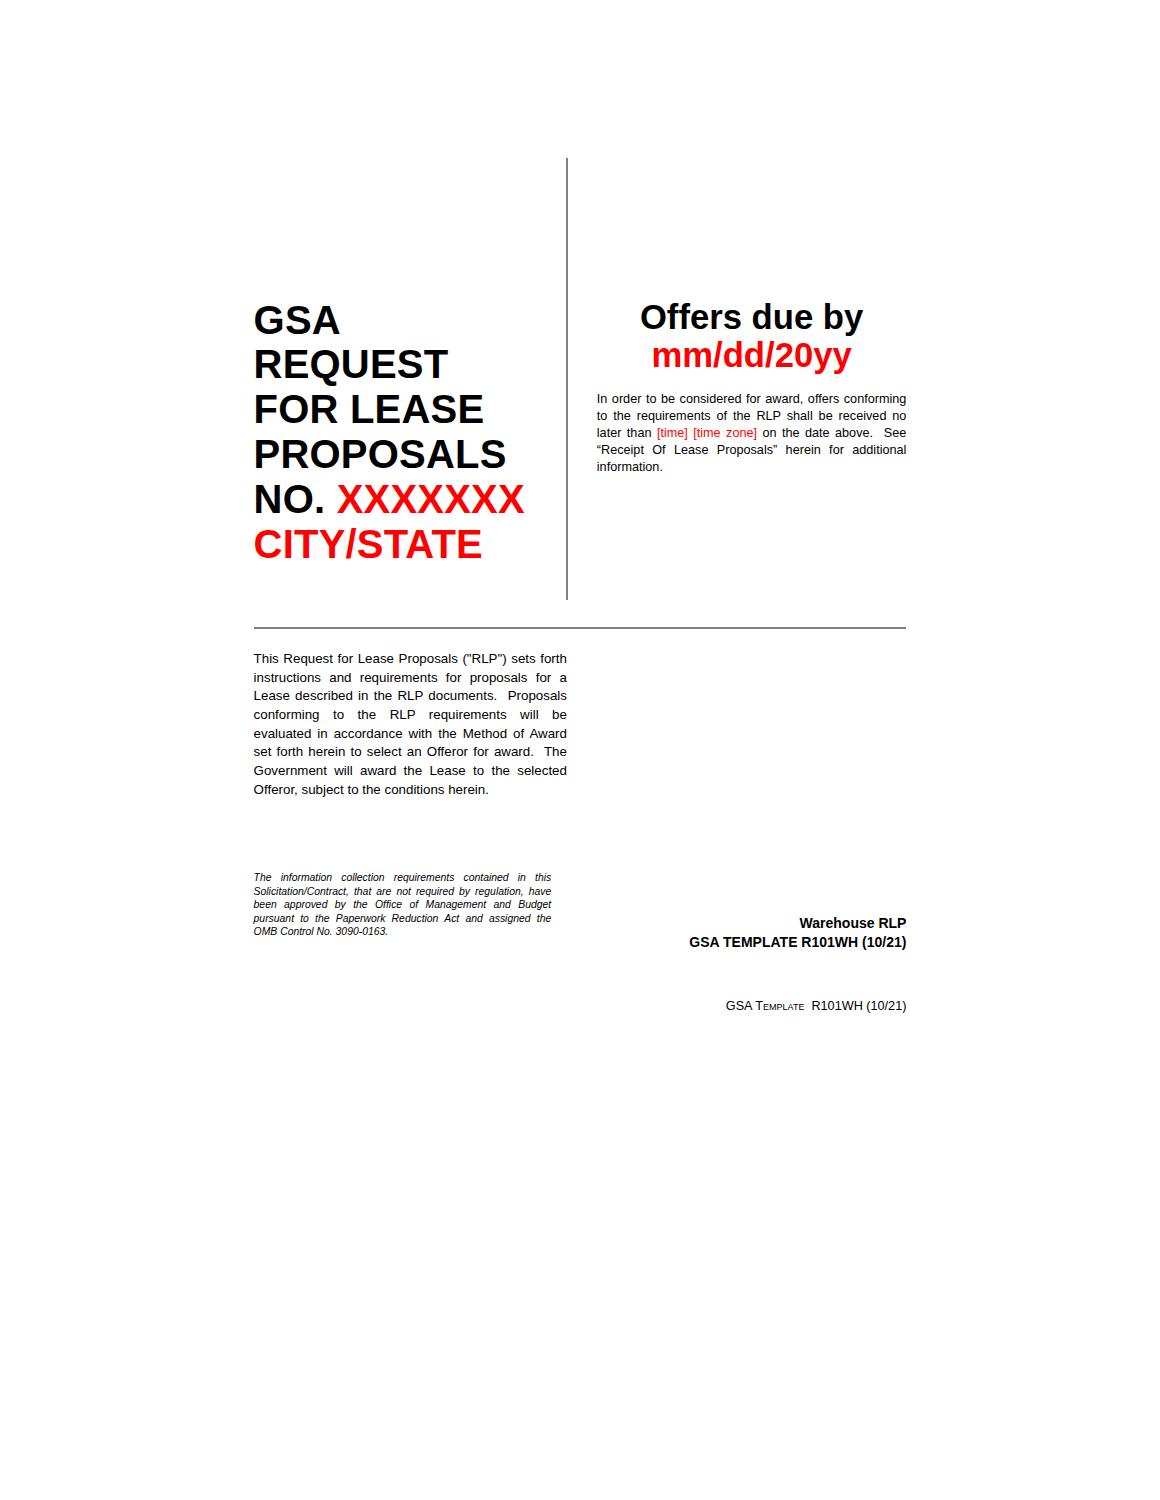GSA REQUEST FOR LEASE PROPOSALS NO. XXXXXXX CITY/STATE
Offers due by
mm/dd/20yy
In order to be considered for award, offers conforming to the requirements of the RLP shall be received no later than [time] [time zone] on the date above. See “Receipt Of Lease Proposals” herein for additional information.
This Request for Lease Proposals ("RLP") sets forth instructions and requirements for proposals for a Lease described in the RLP documents. Proposals conforming to the RLP requirements will be evaluated in accordance with the Method of Award set forth herein to select an Offeror for award. The Government will award the Lease to the selected Offeror, subject to the conditions herein.
The information collection requirements contained in this Solicitation/Contract, that are not required by regulation, have been approved by the Office of Management and Budget pursuant to the Paperwork Reduction Act and assigned the OMB Control No. 3090-0163.
Warehouse RLP
GSA TEMPLATE R101WH (10/21)
GSA Template R101WH (10/21)